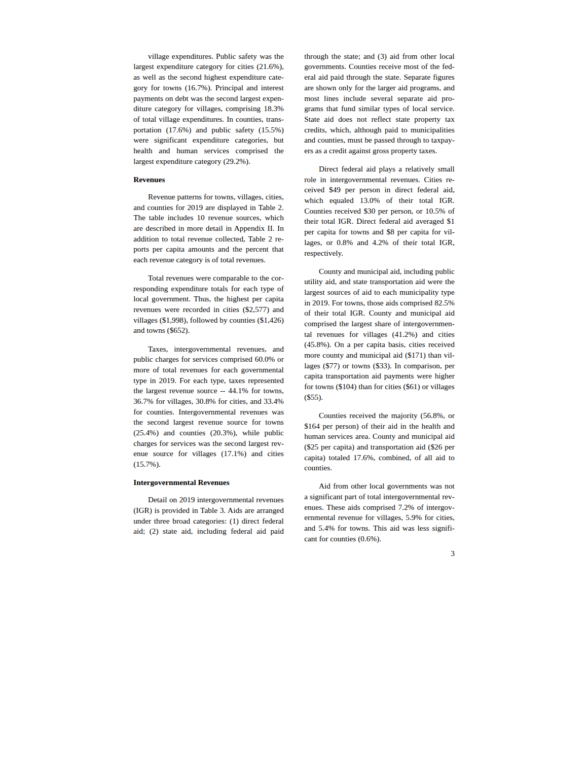village expenditures. Public safety was the largest expenditure category for cities (21.6%), as well as the second highest expenditure category for towns (16.7%). Principal and interest payments on debt was the second largest expenditure category for villages, comprising 18.3% of total village expenditures. In counties, transportation (17.6%) and public safety (15.5%) were significant expenditure categories, but health and human services comprised the largest expenditure category (29.2%).
Revenues
Revenue patterns for towns, villages, cities, and counties for 2019 are displayed in Table 2. The table includes 10 revenue sources, which are described in more detail in Appendix II. In addition to total revenue collected, Table 2 reports per capita amounts and the percent that each revenue category is of total revenues.
Total revenues were comparable to the corresponding expenditure totals for each type of local government. Thus, the highest per capita revenues were recorded in cities ($2,577) and villages ($1,998), followed by counties ($1,426) and towns ($652).
Taxes, intergovernmental revenues, and public charges for services comprised 60.0% or more of total revenues for each governmental type in 2019. For each type, taxes represented the largest revenue source -- 44.1% for towns, 36.7% for villages, 30.8% for cities, and 33.4% for counties. Intergovernmental revenues was the second largest revenue source for towns (25.4%) and counties (20.3%), while public charges for services was the second largest revenue source for villages (17.1%) and cities (15.7%).
Intergovernmental Revenues
Detail on 2019 intergovernmental revenues (IGR) is provided in Table 3. Aids are arranged under three broad categories: (1) direct federal aid; (2) state aid, including federal aid paid through the state; and (3) aid from other local governments. Counties receive most of the federal aid paid through the state. Separate figures are shown only for the larger aid programs, and most lines include several separate aid programs that fund similar types of local service. State aid does not reflect state property tax credits, which, although paid to municipalities and counties, must be passed through to taxpayers as a credit against gross property taxes.
Direct federal aid plays a relatively small role in intergovernmental revenues. Cities received $49 per person in direct federal aid, which equaled 13.0% of their total IGR. Counties received $30 per person, or 10.5% of their total IGR. Direct federal aid averaged $1 per capita for towns and $8 per capita for villages, or 0.8% and 4.2% of their total IGR, respectively.
County and municipal aid, including public utility aid, and state transportation aid were the largest sources of aid to each municipality type in 2019. For towns, those aids comprised 82.5% of their total IGR. County and municipal aid comprised the largest share of intergovernmental revenues for villages (41.2%) and cities (45.8%). On a per capita basis, cities received more county and municipal aid ($171) than villages ($77) or towns ($33). In comparison, per capita transportation aid payments were higher for towns ($104) than for cities ($61) or villages ($55).
Counties received the majority (56.8%, or $164 per person) of their aid in the health and human services area. County and municipal aid ($25 per capita) and transportation aid ($26 per capita) totaled 17.6%, combined, of all aid to counties.
Aid from other local governments was not a significant part of total intergovernmental revenues. These aids comprised 7.2% of intergovernmental revenue for villages, 5.9% for cities, and 5.4% for towns. This aid was less significant for counties (0.6%).
3